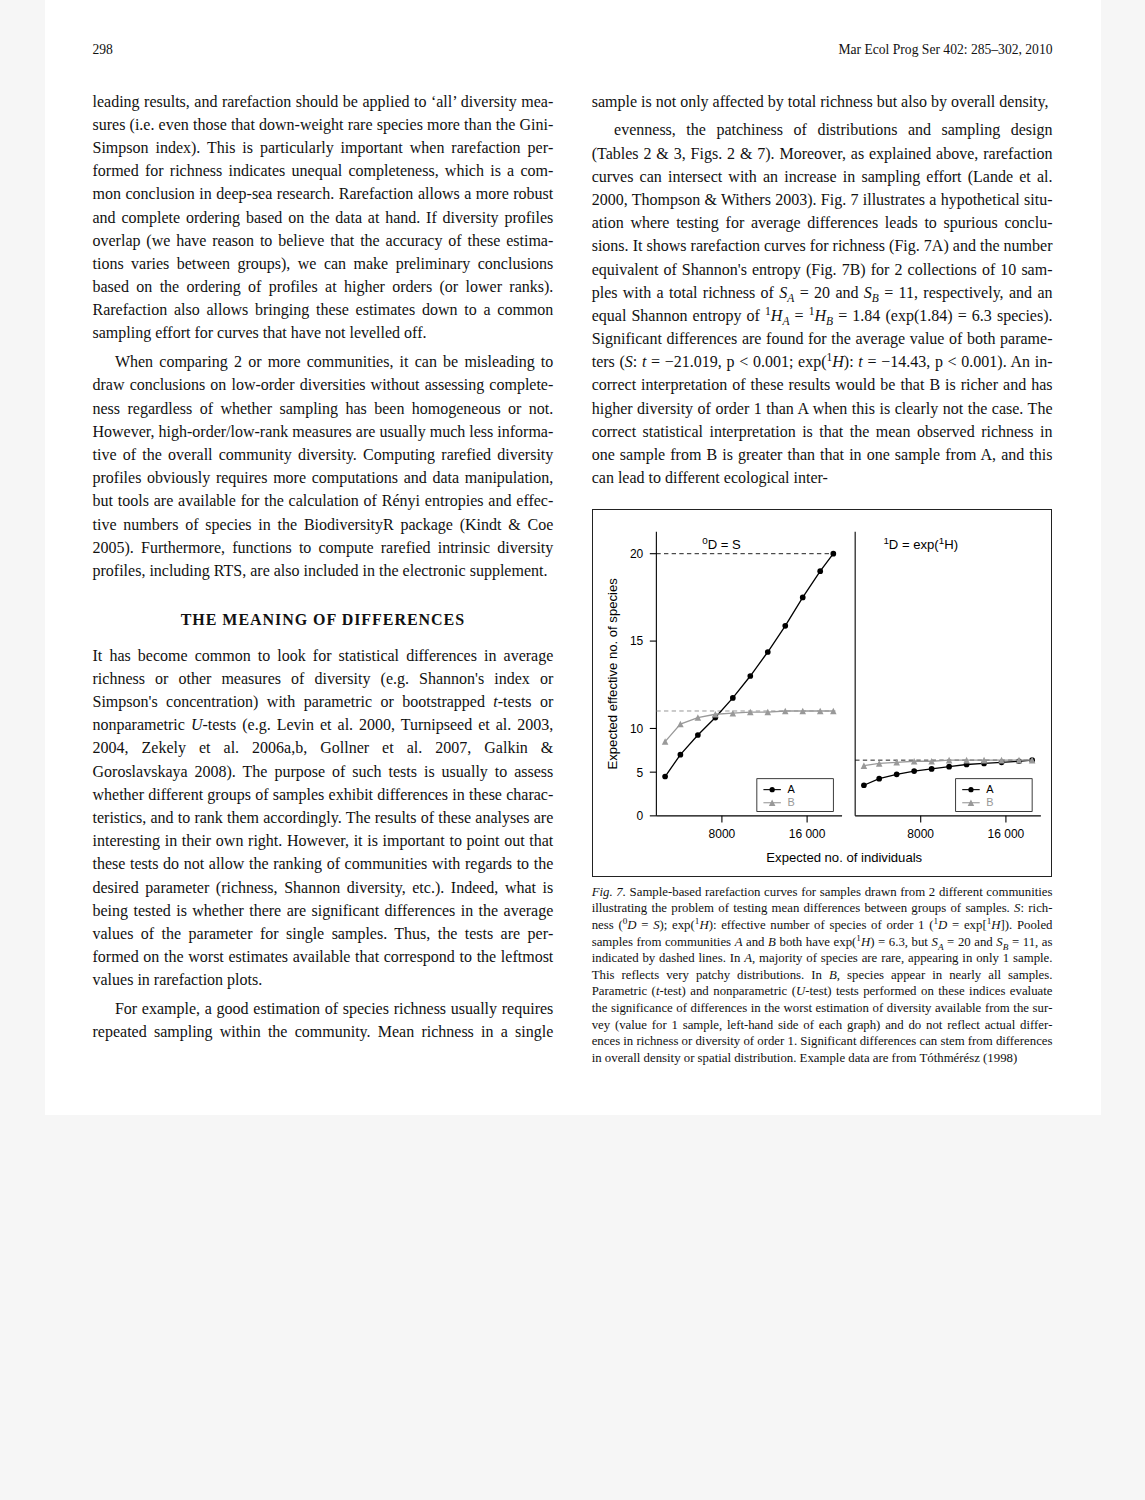298 Mar Ecol Prog Ser 402: 285–302, 2010
leading results, and rarefaction should be applied to ‘all’ diversity measures (i.e. even those that down-weight rare species more than the Gini-Simpson index). This is particularly important when rarefaction performed for richness indicates unequal completeness, which is a common conclusion in deep-sea research. Rarefaction allows a more robust and complete ordering based on the data at hand. If diversity profiles overlap (we have reason to believe that the accuracy of these estimations varies between groups), we can make preliminary conclusions based on the ordering of profiles at higher orders (or lower ranks). Rarefaction also allows bringing these estimates down to a common sampling effort for curves that have not levelled off.
When comparing 2 or more communities, it can be misleading to draw conclusions on low-order diversities without assessing completeness regardless of whether sampling has been homogeneous or not. However, high-order/low-rank measures are usually much less informative of the overall community diversity. Computing rarefied diversity profiles obviously requires more computations and data manipulation, but tools are available for the calculation of Rényi entropies and effective numbers of species in the BiodiversityR package (Kindt & Coe 2005). Furthermore, functions to compute rarefied intrinsic diversity profiles, including RTS, are also included in the electronic supplement.
The meaning of differences
It has become common to look for statistical differences in average richness or other measures of diversity (e.g. Shannon's index or Simpson's concentration) with parametric or bootstrapped t-tests or nonparametric U-tests (e.g. Levin et al. 2000, Turnipseed et al. 2003, 2004, Zekely et al. 2006a,b, Gollner et al. 2007, Galkin & Goroslavskaya 2008). The purpose of such tests is usually to assess whether different groups of samples exhibit differences in these characteristics, and to rank them accordingly. The results of these analyses are interesting in their own right. However, it is important to point out that these tests do not allow the ranking of communities with regards to the desired parameter (richness, Shannon diversity, etc.). Indeed, what is being tested is whether there are significant differences in the average values of the parameter for single samples. Thus, the tests are performed on the worst estimates available that correspond to the leftmost values in rarefaction plots.
For example, a good estimation of species richness usually requires repeated sampling within the community. Mean richness in a single sample is not only affected by total richness but also by overall density,
evenness, the patchiness of distributions and sampling design (Tables 2 & 3, Figs. 2 & 7). Moreover, as explained above, rarefaction curves can intersect with an increase in sampling effort (Lande et al. 2000, Thompson & Withers 2003). Fig. 7 illustrates a hypothetical situation where testing for average differences leads to spurious conclusions. It shows rarefaction curves for richness (Fig. 7A) and the number equivalent of Shannon's entropy (Fig. 7B) for 2 collections of 10 samples with a total richness of SA = 20 and SB = 11, respectively, and an equal Shannon entropy of 1HA = 1HB = 1.84 (exp(1.84) = 6.3 species). Significant differences are found for the average value of both parameters (S: t = −21.019, p < 0.001; exp(1H): t = −14.43, p < 0.001). An incorrect interpretation of these results would be that B is richer and has higher diversity of order 1 than A when this is clearly not the case. The correct statistical interpretation is that the mean observed richness in one sample from B is greater than that in one sample from A, and this can lead to different ecological inter-
20 15 10 5 0 Expected effective no. of species 8000 16 000 0D = S A B 8000 16 000 1D = exp(1H) A B Expected no. of individuals
Fig. 7. Sample-based rarefaction curves for samples drawn from 2 different communities illustrating the problem of testing mean differences between groups of samples. S: richness (0D = S); exp(1H): effective number of species of order 1 (1D = exp[1H]). Pooled samples from communities A and B both have exp(1H) = 6.3, but SA = 20 and SB = 11, as indicated by dashed lines. In A, majority of species are rare, appearing in only 1 sample. This reflects very patchy distributions. In B, species appear in nearly all samples. Parametric (t-test) and nonparametric (U-test) tests performed on these indices evaluate the significance of differences in the worst estimation of diversity available from the survey (value for 1 sample, left-hand side of each graph) and do not reflect actual differences in richness or diversity of order 1. Significant differences can stem from differences in overall density or spatial distribution. Example data are from Tóthmérész (1998)